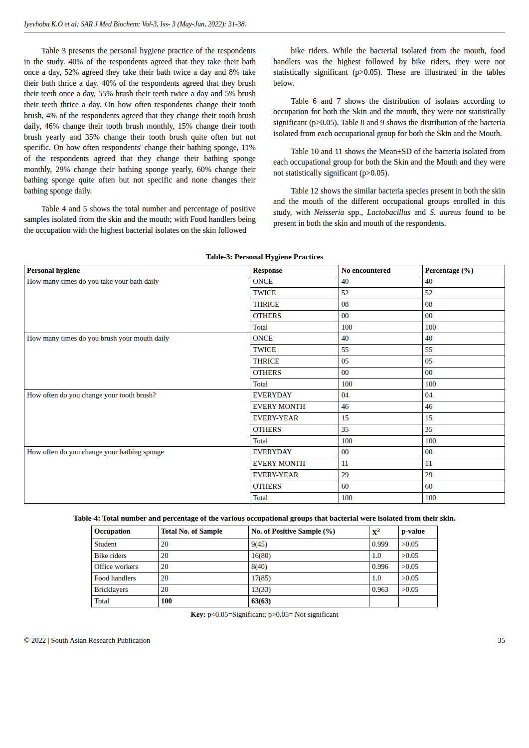Iyevhobu K.O et al; SAR J Med Biochem; Vol-3, Iss- 3 (May-Jun, 2022): 31-38.
Table 3 presents the personal hygiene practice of the respondents in the study. 40% of the respondents agreed that they take their bath once a day, 52% agreed they take their bath twice a day and 8% take their bath thrice a day. 40% of the respondents agreed that they brush their teeth once a day, 55% brush their teeth twice a day and 5% brush their teeth thrice a day. On how often respondents change their tooth brush, 4% of the respondents agreed that they change their tooth brush daily, 46% change their tooth brush monthly, 15% change their tooth brush yearly and 35% change their tooth brush quite often but not specific. On how often respondents' change their bathing sponge, 11% of the respondents agreed that they change their bathing sponge monthly, 29% change their bathing sponge yearly, 60% change their bathing sponge quite often but not specific and none changes their bathing sponge daily.
Table 4 and 5 shows the total number and percentage of positive samples isolated from the skin and the mouth; with Food handlers being the occupation with the highest bacterial isolates on the skin followed
bike riders. While the bacterial isolated from the mouth, food handlers was the highest followed by bike riders, they were not statistically significant (p>0.05). These are illustrated in the tables below.
Table 6 and 7 shows the distribution of isolates according to occupation for both the Skin and the mouth, they were not statistically significant (p>0.05). Table 8 and 9 shows the distribution of the bacteria isolated from each occupational group for both the Skin and the Mouth.
Table 10 and 11 shows the Mean±SD of the bacteria isolated from each occupational group for both the Skin and the Mouth and they were not statistically significant (p>0.05).
Table 12 shows the similar bacteria species present in both the skin and the mouth of the different occupational groups enrolled in this study, with Neisseria spp., Lactobacillus and S. aureus found to be present in both the skin and mouth of the respondents.
Table-3: Personal Hygiene Practices
| Personal hygiene | Response | No encountered | Percentage (%) |
| --- | --- | --- | --- |
| How many times do you take your bath daily | ONCE | 40 | 40 |
| TWICE | 52 | 52 |
| THRICE | 08 | 08 |
| OTHERS | 00 | 00 |
| Total | 100 | 100 |
| How many times do you brush your mouth daily | ONCE | 40 | 40 |
| TWICE | 55 | 55 |
| THRICE | 05 | 05 |
| OTHERS | 00 | 00 |
| Total | 100 | 100 |
| How often do you change your tooth brush? | EVERYDAY | 04 | 04 |
| EVERY MONTH | 46 | 46 |
| EVERY-YEAR | 15 | 15 |
| OTHERS | 35 | 35 |
| Total | 100 | 100 |
| How often do you change your bathing sponge | EVERYDAY | 00 | 00 |
| EVERY MONTH | 11 | 11 |
| EVERY-YEAR | 29 | 29 |
| OTHERS | 60 | 60 |
| Total | 100 | 100 |
Table-4: Total number and percentage of the various occupational groups that bacterial were isolated from their skin.
| Occupation | Total No. of Sample | No. of Positive Sample (%) | X 2 | p-value |
| --- | --- | --- | --- | --- |
| Student | 20 | 9(45) | 0.999 | >0.05 |
| Bike riders | 20 | 16(80) | 1.0 | >0.05 |
| Office workers | 20 | 8(40) | 0.996 | >0.05 |
| Food handlers | 20 | 17(85) | 1.0 | >0.05 |
| Bricklayers | 20 | 13(33) | 0.963 | >0.05 |
| Total | 100 | 63(63) | | |
Key: p<0.05=Significant; p>0.05= Not significant
© 2022 | South Asian Research Publication
35